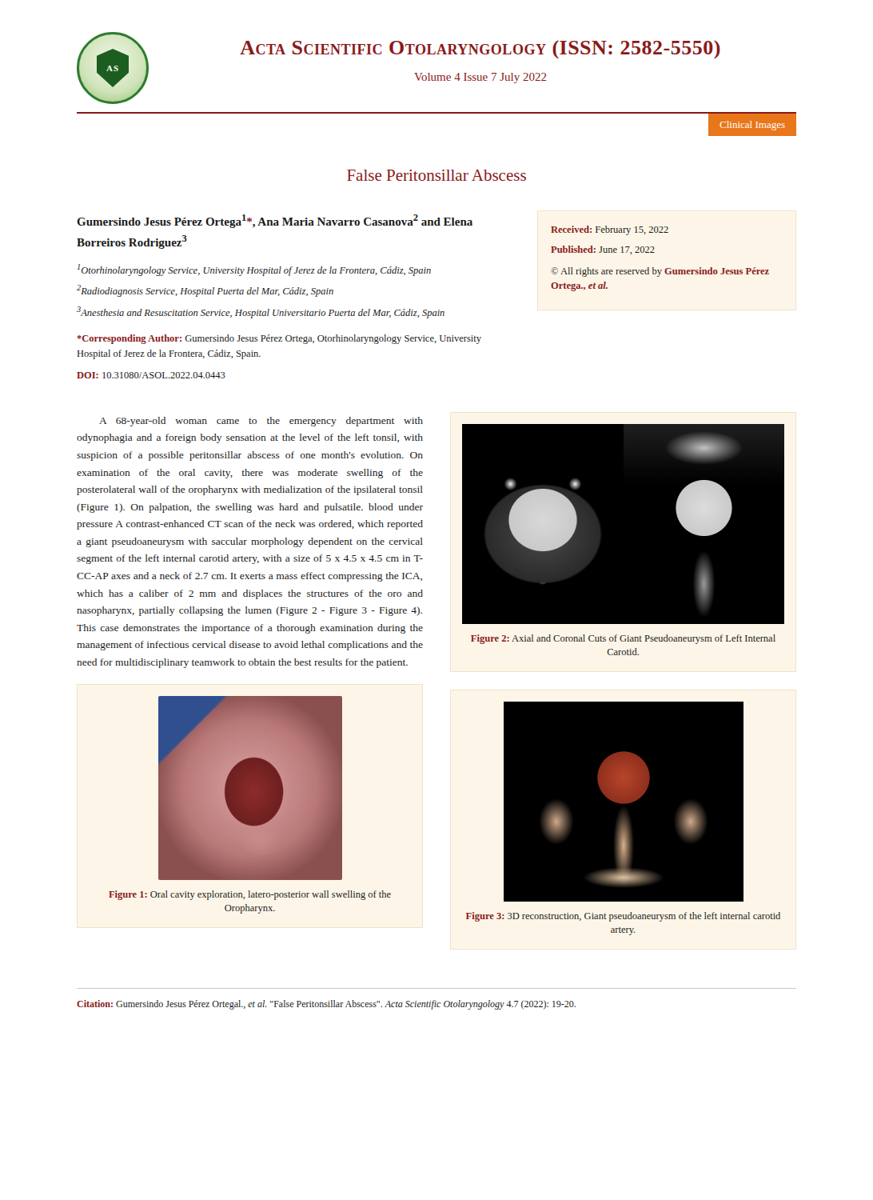AS
Acta Scientific Otolaryngology (ISSN: 2582-5550)
Volume 4 Issue 7 July 2022
Clinical Images
False Peritonsillar Abscess
Gumersindo Jesus Pérez Ortega1*, Ana Maria Navarro Casanova2 and Elena Borreiros Rodriguez3
1Otorhinolaryngology Service, University Hospital of Jerez de la Frontera, Cádiz, Spain
2Radiodiagnosis Service, Hospital Puerta del Mar, Cádiz, Spain
3Anesthesia and Resuscitation Service, Hospital Universitario Puerta del Mar, Cádiz, Spain
*Corresponding Author: Gumersindo Jesus Pérez Ortega, Otorhinolaryngology Service, University Hospital of Jerez de la Frontera, Cádiz, Spain.
DOI: 10.31080/ASOL.2022.04.0443
Received: February 15, 2022
Published: June 17, 2022
© All rights are reserved by Gumersindo Jesus Pérez Ortega., et al.
A 68-year-old woman came to the emergency department with odynophagia and a foreign body sensation at the level of the left tonsil, with suspicion of a possible peritonsillar abscess of one month's evolution. On examination of the oral cavity, there was moderate swelling of the posterolateral wall of the oropharynx with medialization of the ipsilateral tonsil (Figure 1). On palpation, the swelling was hard and pulsatile. blood under pressure A contrast-enhanced CT scan of the neck was ordered, which reported a giant pseudoaneurysm with saccular morphology dependent on the cervical segment of the left internal carotid artery, with a size of 5 x 4.5 x 4.5 cm in T-CC-AP axes and a neck of 2.7 cm. It exerts a mass effect compressing the ICA, which has a caliber of 2 mm and displaces the structures of the oro and nasopharynx, partially collapsing the lumen (Figure 2 - Figure 3 - Figure 4). This case demonstrates the importance of a thorough examination during the management of infectious cervical disease to avoid lethal complications and the need for multidisciplinary teamwork to obtain the best results for the patient.
Figure 1: Oral cavity exploration, latero-posterior wall swelling of the Oropharynx.
Figure 2: Axial and Coronal Cuts of Giant Pseudoaneurysm of Left Internal Carotid.
Figure 3: 3D reconstruction, Giant pseudoaneurysm of the left internal carotid artery.
Citation: Gumersindo Jesus Pérez Ortegal., et al. "False Peritonsillar Abscess". Acta Scientific Otolaryngology 4.7 (2022): 19-20.